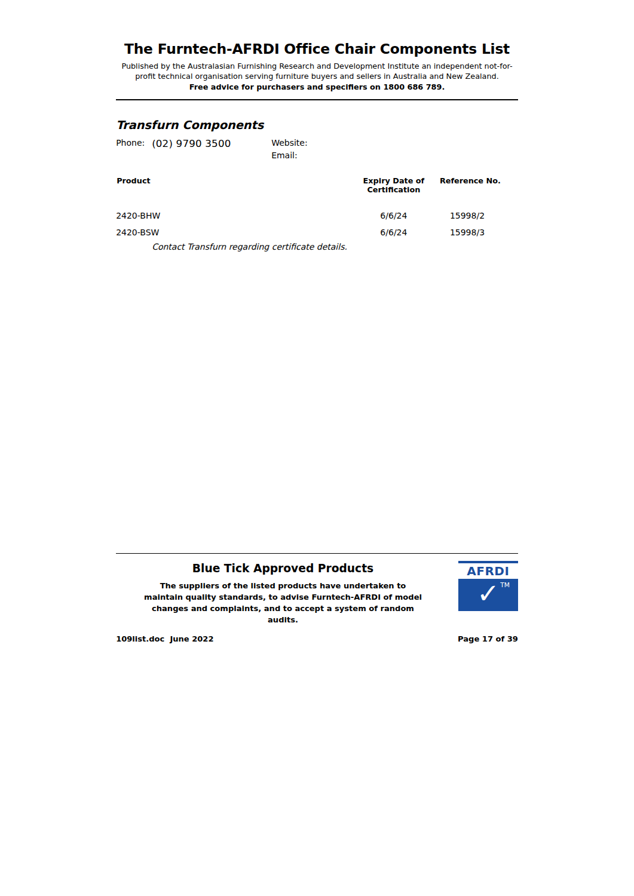The Furntech-AFRDI Office Chair Components List
Published by the Australasian Furnishing Research and Development Institute an independent not-for-profit technical organisation serving furniture buyers and sellers in Australia and New Zealand.
Free advice for purchasers and specifiers on 1800 686 789.
Transfurn Components
Phone:
(02) 9790 3500
Website:
Email:
| Product | Expiry Date of Certification | Reference No. |
| --- | --- | --- |
| 2420-BHW | 6/6/24 | 15998/2 |
| 2420-BSW | 6/6/24 | 15998/3 |
Contact Transfurn regarding certificate details.
Blue Tick Approved Products
The suppliers of the listed products have undertaken to maintain quality standards, to advise Furntech-AFRDI of model changes and complaints, and to accept a system of random audits.
AFRDI ✓TM
109list.doc June 2022 Page 17 of 39